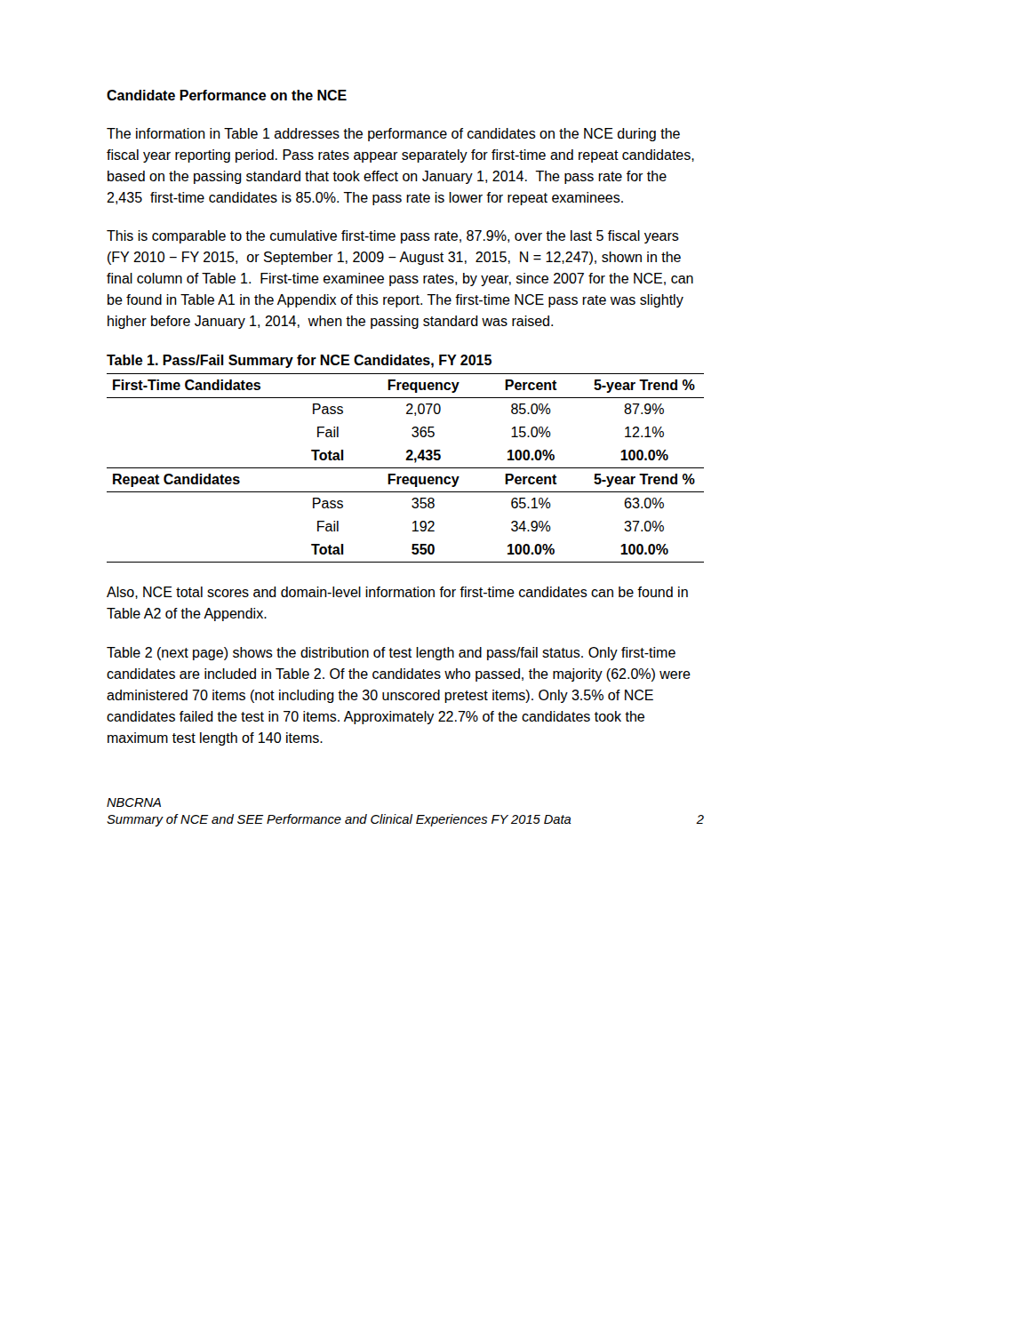Candidate Performance on the NCE
The information in Table 1 addresses the performance of candidates on the NCE during the fiscal year reporting period. Pass rates appear separately for first-time and repeat candidates, based on the passing standard that took effect on January 1, 2014. The pass rate for the 2,435 first-time candidates is 85.0%. The pass rate is lower for repeat examinees.
This is comparable to the cumulative first-time pass rate, 87.9%, over the last 5 fiscal years (FY 2010 − FY 2015, or September 1, 2009 − August 31, 2015, N = 12,247), shown in the final column of Table 1. First-time examinee pass rates, by year, since 2007 for the NCE, can be found in Table A1 in the Appendix of this report. The first-time NCE pass rate was slightly higher before January 1, 2014, when the passing standard was raised.
Table 1. Pass/Fail Summary for NCE Candidates, FY 2015
| First-Time Candidates | | Frequency | Percent | 5-year Trend % |
| --- | --- | --- | --- | --- |
| | Pass | 2,070 | 85.0% | 87.9% |
| | Fail | 365 | 15.0% | 12.1% |
| | Total | 2,435 | 100.0% | 100.0% |
| Repeat Candidates | | Frequency | Percent | 5-year Trend % |
| | Pass | 358 | 65.1% | 63.0% |
| | Fail | 192 | 34.9% | 37.0% |
| | Total | 550 | 100.0% | 100.0% |
Also, NCE total scores and domain-level information for first-time candidates can be found in Table A2 of the Appendix.
Table 2 (next page) shows the distribution of test length and pass/fail status. Only first-time candidates are included in Table 2. Of the candidates who passed, the majority (62.0%) were administered 70 items (not including the 30 unscored pretest items). Only 3.5% of NCE candidates failed the test in 70 items. Approximately 22.7% of the candidates took the maximum test length of 140 items.
NBCRNA
Summary of NCE and SEE Performance and Clinical Experiences FY 2015 Data 2